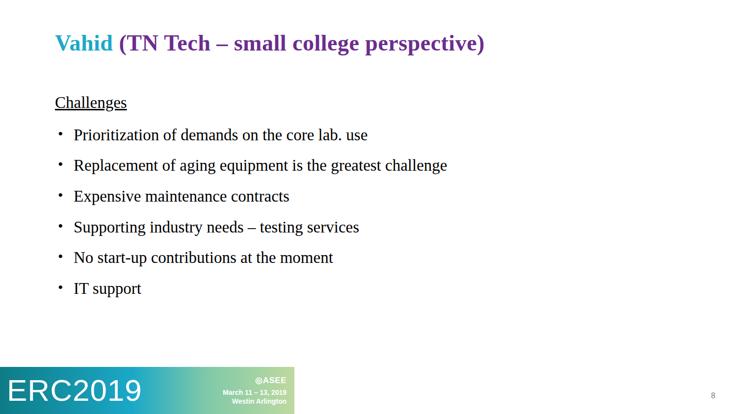Vahid (TN Tech – small college perspective)
Challenges
Prioritization of demands on the core lab. use
Replacement of aging equipment is the greatest challenge
Expensive maintenance contracts
Supporting industry needs – testing services
No start-up contributions at the moment
IT support
ERC2019
◎ASEE
March 11 – 13, 2019
Westin Arlington
8